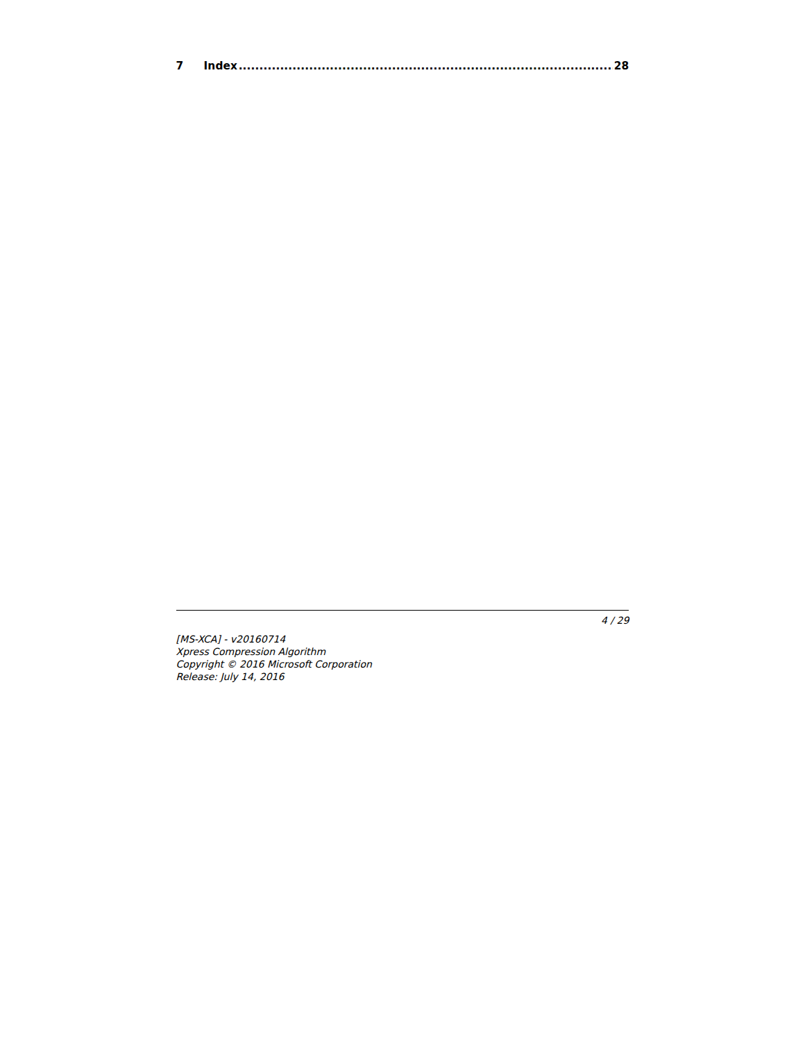7 Index ................................................................................................................... 28
4 / 29
[MS-XCA] - v20160714
Xpress Compression Algorithm
Copyright © 2016 Microsoft Corporation
Release: July 14, 2016